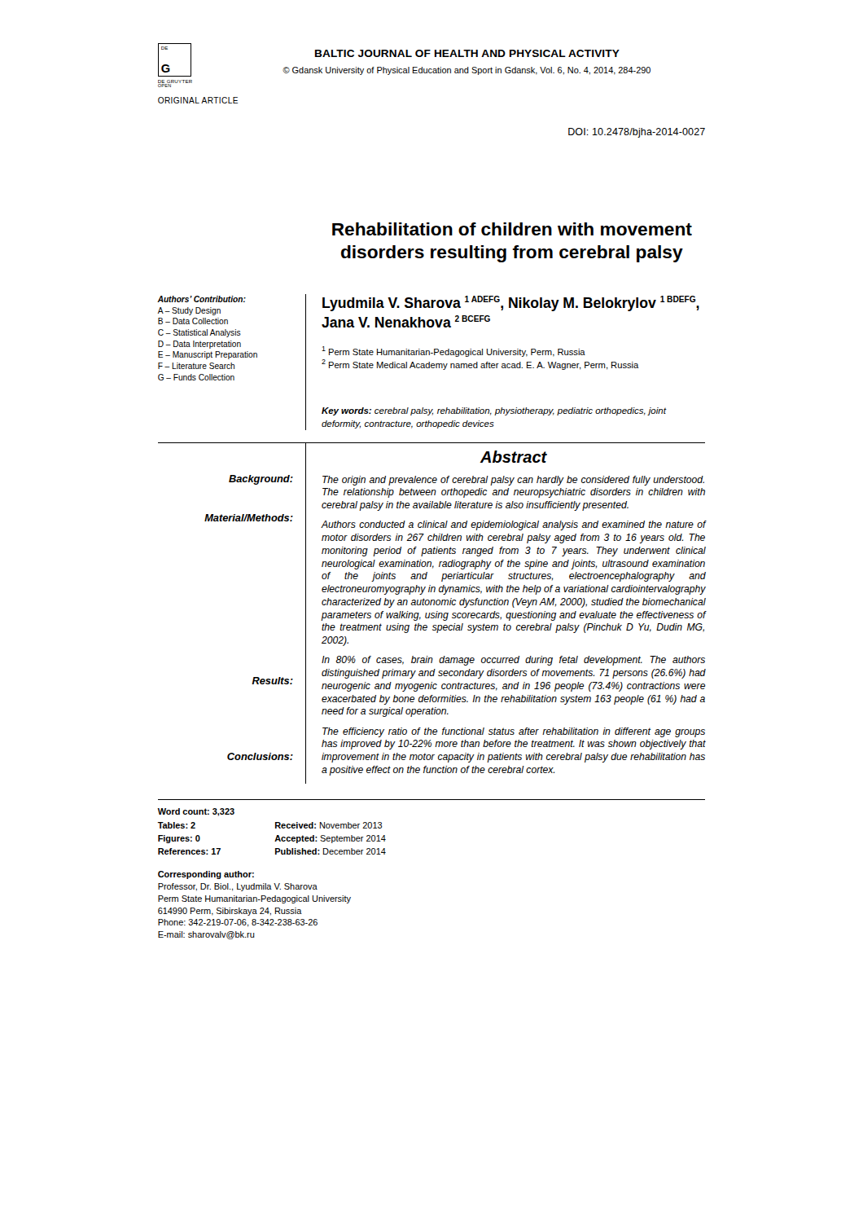DE
G
DE GRUYTER
OPEN
BALTIC JOURNAL OF HEALTH AND PHYSICAL ACTIVITY
© Gdansk University of Physical Education and Sport in Gdansk, Vol. 6, No. 4, 2014, 284-290
ORIGINAL ARTICLE
DOI: 10.2478/bjha-2014-0027
Rehabilitation of children with movement
disorders resulting from cerebral palsy
Authors’ Contribution:
A – Study Design
B – Data Collection
C – Statistical Analysis
D – Data Interpretation
E – Manuscript Preparation
F – Literature Search
G – Funds Collection
Lyudmila V. Sharova 1 ADEFG, Nikolay M. Belokrylov 1 BDEFG,
Jana V. Nenakhova 2 BCEFG
1 Perm State Humanitarian-Pedagogical University, Perm, Russia
2 Perm State Medical Academy named after acad. E. A. Wagner, Perm, Russia
Key words: cerebral palsy, rehabilitation, physiotherapy, pediatric orthopedics, joint deformity, contracture, orthopedic devices
Background:
Material/Methods:
Results:
Conclusions:
Abstract
The origin and prevalence of cerebral palsy can hardly be considered fully understood. The relationship between orthopedic and neuropsychiatric disorders in children with cerebral palsy in the available literature is also insufficiently presented.
Authors conducted a clinical and epidemiological analysis and examined the nature of motor disorders in 267 children with cerebral palsy aged from 3 to 16 years old. The monitoring period of patients ranged from 3 to 7 years. They underwent clinical neurological examination, radiography of the spine and joints, ultrasound examination of the joints and periarticular structures, electroencephalography and electroneuromyography in dynamics, with the help of a variational cardiointervalography characterized by an autonomic dysfunction (Veyn AM, 2000), studied the biomechanical parameters of walking, using scorecards, questioning and evaluate the effectiveness of the treatment using the special system to cerebral palsy (Pinchuk D Yu, Dudin MG, 2002).
In 80% of cases, brain damage occurred during fetal development. The authors distinguished primary and secondary disorders of movements. 71 persons (26.6%) had neurogenic and myogenic contractures, and in 196 people (73.4%) contractions were exacerbated by bone deformities. In the rehabilitation system 163 people (61 %) had a need for a surgical operation.
The efficiency ratio of the functional status after rehabilitation in different age groups has improved by 10-22% more than before the treatment. It was shown objectively that improvement in the motor capacity in patients with cerebral palsy due rehabilitation has a positive effect on the function of the cerebral cortex.
Word count: 3,323
Tables: 2
Received: November 2013
Figures: 0
Accepted: September 2014
References: 17
Published: December 2014
Corresponding author:
Professor, Dr. Biol., Lyudmila V. Sharova
Perm State Humanitarian-Pedagogical University
614990 Perm, Sibirskaya 24, Russia
Phone: 342-219-07-06, 8-342-238-63-26
E-mail: sharovalv@bk.ru